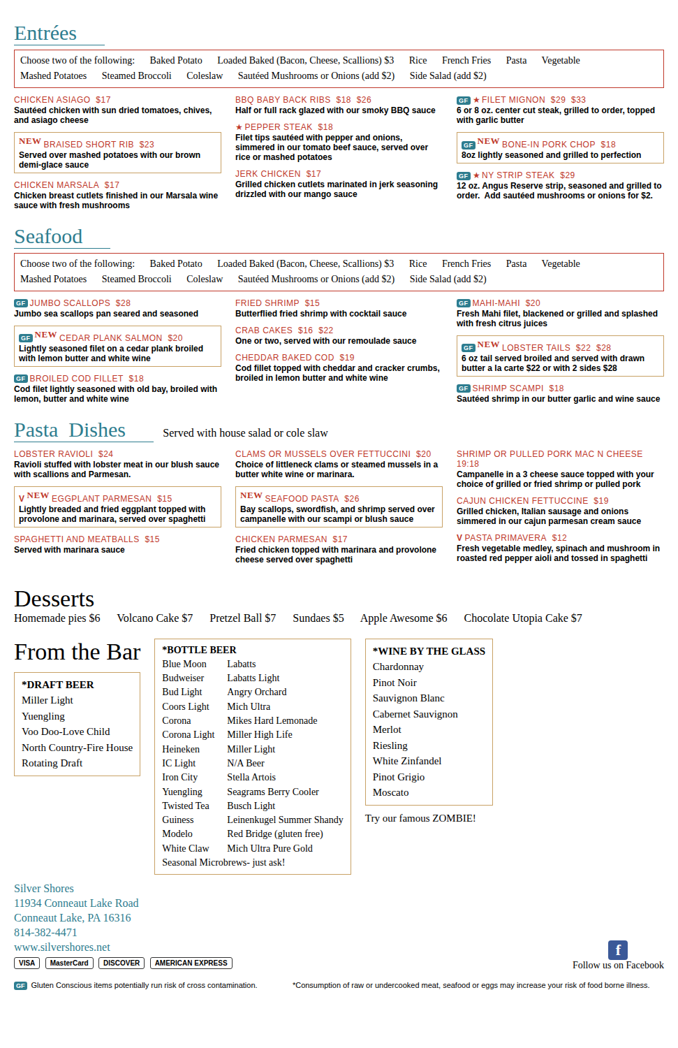Entrées
Choose two of the following: Baked Potato Loaded Baked (Bacon, Cheese, Scallions) $3 Rice French Fries Pasta Vegetable
Mashed Potatoes Steamed Broccoli Coleslaw Sautéed Mushrooms or Onions (add $2) Side Salad (add $2)
CHICKEN ASIAGO $17
Sautéed chicken with sun dried tomatoes, chives, and asiago cheese
NEWBRAISED SHORT RIB $23
Served over mashed potatoes with our brown demi-glace sauce
CHICKEN MARSALA $17
Chicken breast cutlets finished in our Marsala wine sauce with fresh mushrooms
BBQ BABY BACK RIBS $18 $26
Half or full rack glazed with our smoky BBQ sauce
★PEPPER STEAK $18
Filet tips sautéed with pepper and onions, simmered in our tomato beef sauce, served over rice or mashed potatoes
JERK CHICKEN $17
Grilled chicken cutlets marinated in jerk seasoning drizzled with our mango sauce
GF★FILET MIGNON $29 $33
6 or 8 oz. center cut steak, grilled to order, topped with garlic butter
GF NEWBONE-IN PORK CHOP $18
8oz lightly seasoned and grilled to perfection
GF★NY STRIP STEAK $29
12 oz. Angus Reserve strip, seasoned and grilled to order. Add sautéed mushrooms or onions for $2.
Seafood
Choose two of the following: Baked Potato Loaded Baked (Bacon, Cheese, Scallions) $3 Rice French Fries Pasta Vegetable
Mashed Potatoes Steamed Broccoli Coleslaw Sautéed Mushrooms or Onions (add $2) Side Salad (add $2)
GFJUMBO SCALLOPS $28
Jumbo sea scallops pan seared and seasoned
GF NEWCEDAR PLANK SALMON $20
Lightly seasoned filet on a cedar plank broiled with lemon butter and white wine
GFBROILED COD FILLET $18
Cod filet lightly seasoned with old bay, broiled with lemon, butter and white wine
FRIED SHRIMP $15
Butterflied fried shrimp with cocktail sauce
CRAB CAKES $16 $22
One or two, served with our remoulade sauce
CHEDDAR BAKED COD $19
Cod fillet topped with cheddar and cracker crumbs, broiled in lemon butter and white wine
GFMAHI-MAHI $20
Fresh Mahi filet, blackened or grilled and splashed with fresh citrus juices
GF NEWLOBSTER TAILS $22 $28
6 oz tail served broiled and served with drawn butter a la carte $22 or with 2 sides $28
GFSHRIMP SCAMPI $18
Sautéed shrimp in our butter garlic and wine sauce
Pasta Dishes Served with house salad or cole slaw
LOBSTER RAVIOLI $24
Ravioli stuffed with lobster meat in our blush sauce with scallions and Parmesan.
VNEWEGGPLANT PARMESAN $15
Lightly breaded and fried eggplant topped with provolone and marinara, served over spaghetti
SPAGHETTI AND MEATBALLS $15
Served with marinara sauce
CLAMS OR MUSSELS OVER FETTUCCINI $20
Choice of littleneck clams or steamed mussels in a butter white wine or marinara.
NEWSEAFOOD PASTA $26
Bay scallops, swordfish, and shrimp served over campanelle with our scampi or blush sauce
CHICKEN PARMESAN $17
Fried chicken topped with marinara and provolone cheese served over spaghetti
SHRIMP OR PULLED PORK MAC N CHEESE 19:18
Campanelle in a 3 cheese sauce topped with your choice of grilled or fried shrimp or pulled pork
CAJUN CHICKEN FETTUCCINE $19
Grilled chicken, Italian sausage and onions simmered in our cajun parmesan cream sauce
VPASTA PRIMAVERA $12
Fresh vegetable medley, spinach and mushroom in roasted red pepper aioli and tossed in spaghetti
Desserts
Homemade pies $6 Volcano Cake $7 Pretzel Ball $7 Sundaes $5 Apple Awesome $6 Chocolate Utopia Cake $7
From the Bar
*DRAFT BEER
Miller Light
Yuengling
Voo Doo-Love Child
North Country-Fire House
Rotating Draft
*BOTTLE BEER
Blue Moon
Budweiser
Bud Light
Coors Light
Corona
Corona Light
Heineken
IC Light
Iron City
Yuengling
Twisted Tea
Guiness
Modelo
White Claw
Labatts
Labatts Light
Angry Orchard
Mich Ultra
Mikes Hard Lemonade
Miller High Life
Miller Light
N/A Beer
Stella Artois
Seagrams Berry Cooler
Busch Light
Leinenkugel Summer Shandy
Red Bridge (gluten free)
Mich Ultra Pure Gold
Seasonal Microbrews- just ask!
*WINE BY THE GLASS
Chardonnay
Pinot Noir
Sauvignon Blanc
Cabernet Sauvignon
Merlot
Riesling
White Zinfandel
Pinot Grigio
Moscato
Try our famous ZOMBIE!
Silver Shores
11934 Conneaut Lake Road
Conneaut Lake, PA 16316
814-382-4471
www.silvershores.net
VISA MasterCard DISCOVER AMERICAN EXPRESS
f
Follow us on Facebook
GF Gluten Conscious items potentially run risk of cross contamination.
*Consumption of raw or undercooked meat, seafood or eggs may increase your risk of food borne illness.